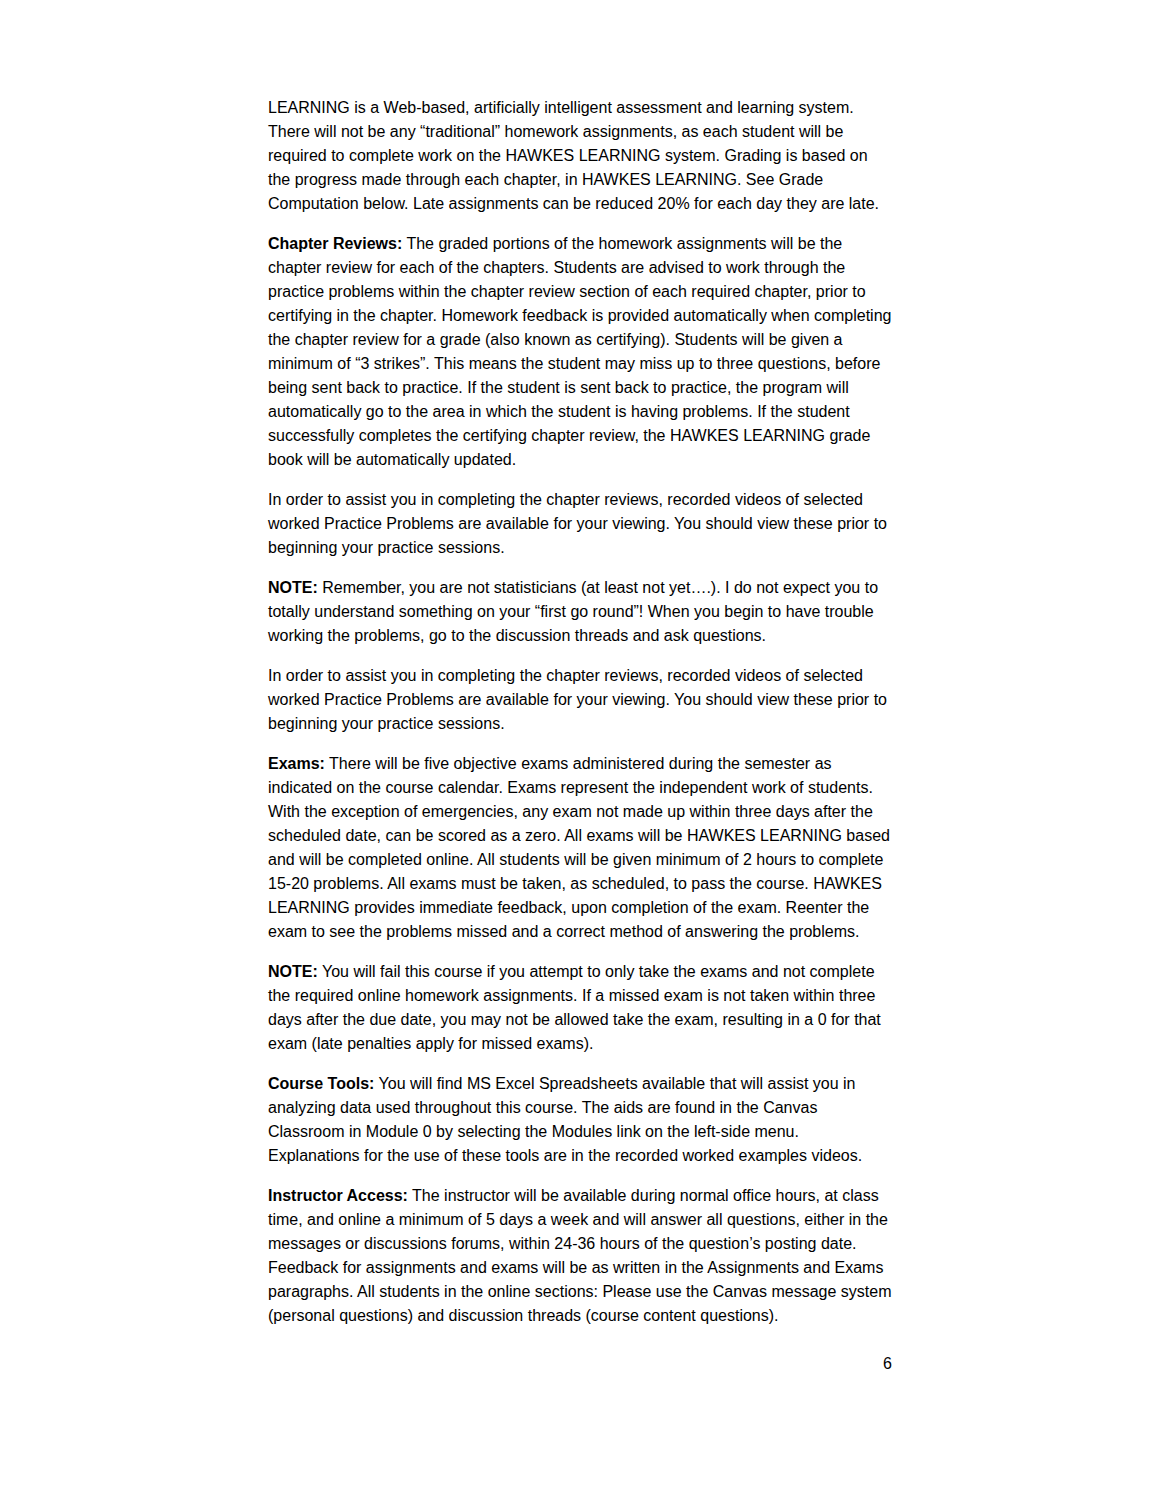LEARNING is a Web-based, artificially intelligent assessment and learning system. There will not be any “traditional” homework assignments, as each student will be required to complete work on the HAWKES LEARNING system. Grading is based on the progress made through each chapter, in HAWKES LEARNING. See Grade Computation below. Late assignments can be reduced 20% for each day they are late.
Chapter Reviews: The graded portions of the homework assignments will be the chapter review for each of the chapters. Students are advised to work through the practice problems within the chapter review section of each required chapter, prior to certifying in the chapter. Homework feedback is provided automatically when completing the chapter review for a grade (also known as certifying). Students will be given a minimum of “3 strikes”. This means the student may miss up to three questions, before being sent back to practice. If the student is sent back to practice, the program will automatically go to the area in which the student is having problems. If the student successfully completes the certifying chapter review, the HAWKES LEARNING grade book will be automatically updated.
In order to assist you in completing the chapter reviews, recorded videos of selected worked Practice Problems are available for your viewing. You should view these prior to beginning your practice sessions.
NOTE: Remember, you are not statisticians (at least not yet….). I do not expect you to totally understand something on your “first go round”! When you begin to have trouble working the problems, go to the discussion threads and ask questions.
In order to assist you in completing the chapter reviews, recorded videos of selected worked Practice Problems are available for your viewing. You should view these prior to beginning your practice sessions.
Exams: There will be five objective exams administered during the semester as indicated on the course calendar. Exams represent the independent work of students. With the exception of emergencies, any exam not made up within three days after the scheduled date, can be scored as a zero. All exams will be HAWKES LEARNING based and will be completed online. All students will be given minimum of 2 hours to complete 15-20 problems. All exams must be taken, as scheduled, to pass the course. HAWKES LEARNING provides immediate feedback, upon completion of the exam. Reenter the exam to see the problems missed and a correct method of answering the problems.
NOTE: You will fail this course if you attempt to only take the exams and not complete the required online homework assignments. If a missed exam is not taken within three days after the due date, you may not be allowed take the exam, resulting in a 0 for that exam (late penalties apply for missed exams).
Course Tools: You will find MS Excel Spreadsheets available that will assist you in analyzing data used throughout this course. The aids are found in the Canvas Classroom in Module 0 by selecting the Modules link on the left-side menu. Explanations for the use of these tools are in the recorded worked examples videos.
Instructor Access: The instructor will be available during normal office hours, at class time, and online a minimum of 5 days a week and will answer all questions, either in the messages or discussions forums, within 24-36 hours of the question’s posting date. Feedback for assignments and exams will be as written in the Assignments and Exams paragraphs. All students in the online sections: Please use the Canvas message system (personal questions) and discussion threads (course content questions).
6